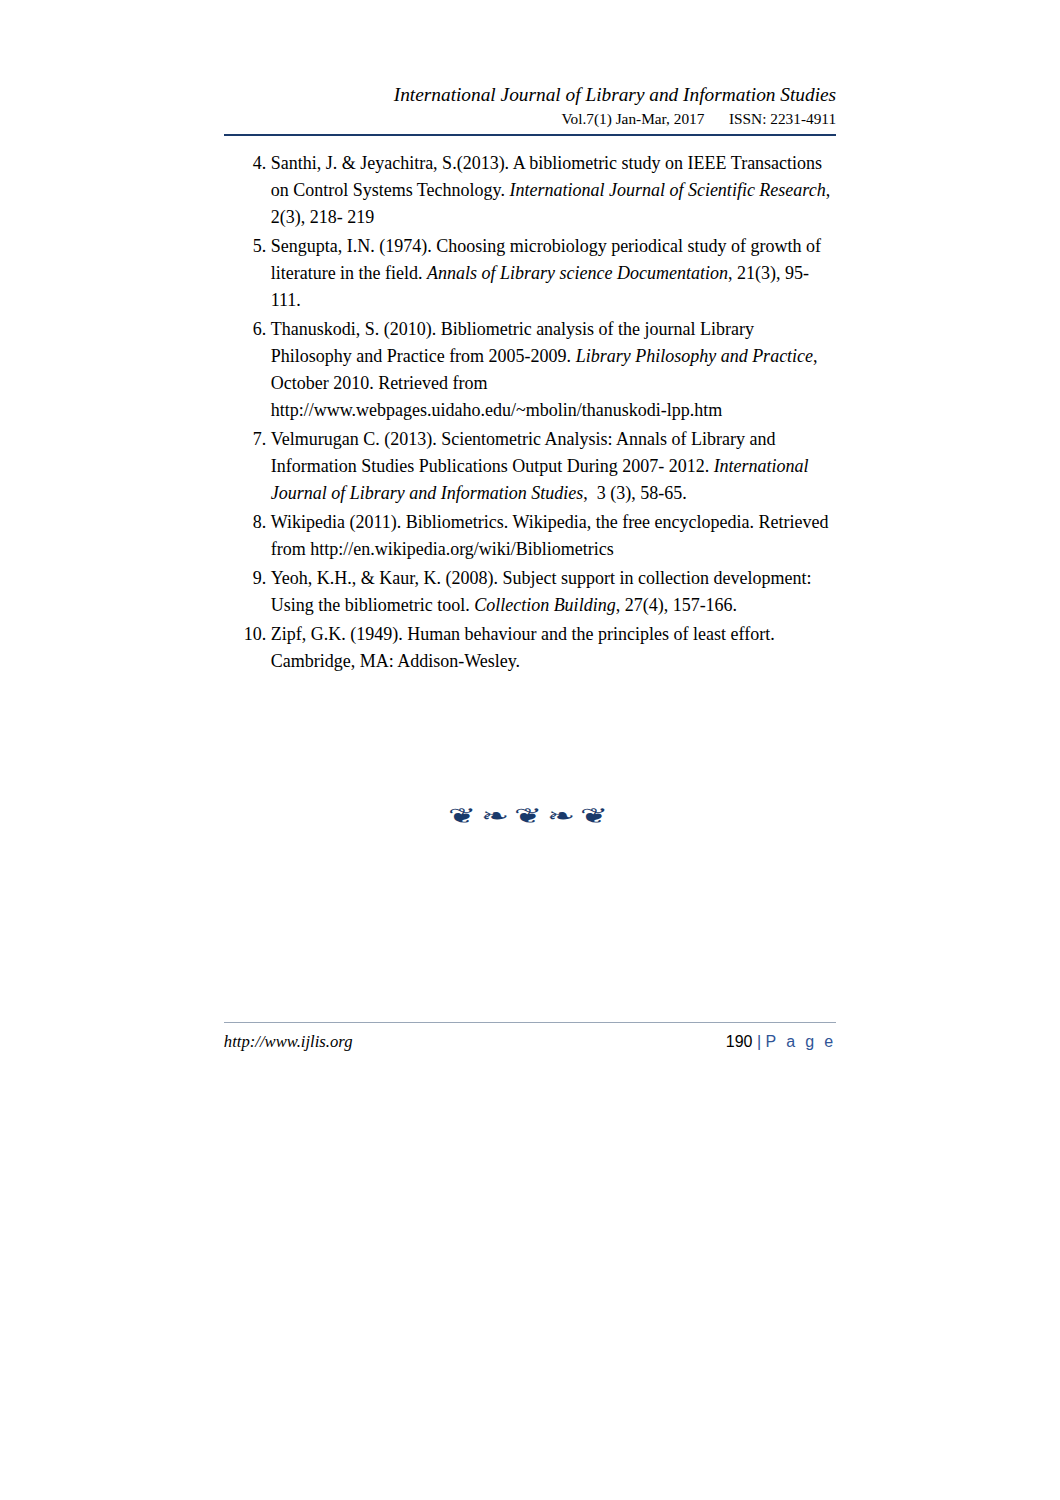International Journal of Library and Information Studies
Vol.7(1) Jan-Mar, 2017 ISSN: 2231-4911
Santhi, J. & Jeyachitra, S.(2013). A bibliometric study on IEEE Transactions on Control Systems Technology. International Journal of Scientific Research, 2(3), 218- 219
Sengupta, I.N. (1974). Choosing microbiology periodical study of growth of literature in the field. Annals of Library science Documentation, 21(3), 95-111.
Thanuskodi, S. (2010). Bibliometric analysis of the journal Library Philosophy and Practice from 2005-2009. Library Philosophy and Practice, October 2010. Retrieved from http://www.webpages.uidaho.edu/~mbolin/thanuskodi-lpp.htm
Velmurugan C. (2013). Scientometric Analysis: Annals of Library and Information Studies Publications Output During 2007- 2012. International Journal of Library and Information Studies, 3 (3), 58-65.
Wikipedia (2011). Bibliometrics. Wikipedia, the free encyclopedia. Retrieved from http://en.wikipedia.org/wiki/Bibliometrics
Yeoh, K.H., & Kaur, K. (2008). Subject support in collection development: Using the bibliometric tool. Collection Building, 27(4), 157-166.
Zipf, G.K. (1949). Human behaviour and the principles of least effort. Cambridge, MA: Addison-Wesley.
❦❧❦❧❦
http://www.ijlis.org 190 | P a g e